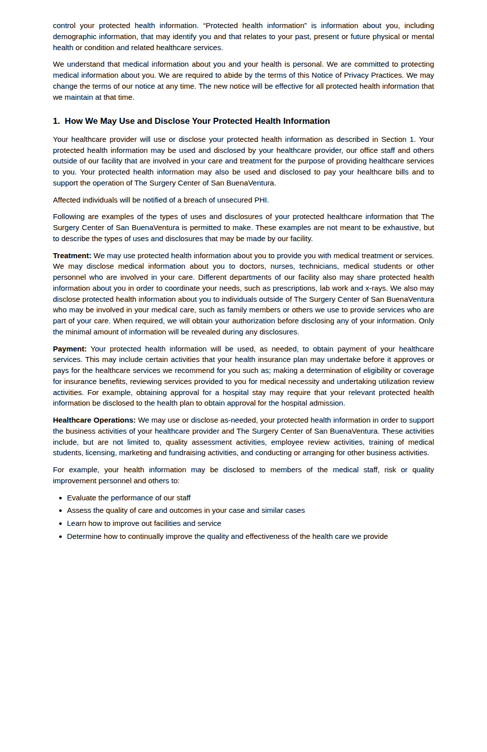control your protected health information. “Protected health information” is information about you, including demographic information, that may identify you and that relates to your past, present or future physical or mental health or condition and related healthcare services.
We understand that medical information about you and your health is personal. We are committed to protecting medical information about you. We are required to abide by the terms of this Notice of Privacy Practices. We may change the terms of our notice at any time. The new notice will be effective for all protected health information that we maintain at that time.
1. How We May Use and Disclose Your Protected Health Information
Your healthcare provider will use or disclose your protected health information as described in Section 1. Your protected health information may be used and disclosed by your healthcare provider, our office staff and others outside of our facility that are involved in your care and treatment for the purpose of providing healthcare services to you. Your protected health information may also be used and disclosed to pay your healthcare bills and to support the operation of The Surgery Center of San BuenaVentura.
Affected individuals will be notified of a breach of unsecured PHI.
Following are examples of the types of uses and disclosures of your protected healthcare information that The Surgery Center of San BuenaVentura is permitted to make. These examples are not meant to be exhaustive, but to describe the types of uses and disclosures that may be made by our facility.
Treatment: We may use protected health information about you to provide you with medical treatment or services. We may disclose medical information about you to doctors, nurses, technicians, medical students or other personnel who are involved in your care. Different departments of our facility also may share protected health information about you in order to coordinate your needs, such as prescriptions, lab work and x-rays. We also may disclose protected health information about you to individuals outside of The Surgery Center of San BuenaVentura who may be involved in your medical care, such as family members or others we use to provide services who are part of your care. When required, we will obtain your authorization before disclosing any of your information. Only the minimal amount of information will be revealed during any disclosures.
Payment: Your protected health information will be used, as needed, to obtain payment of your healthcare services. This may include certain activities that your health insurance plan may undertake before it approves or pays for the healthcare services we recommend for you such as; making a determination of eligibility or coverage for insurance benefits, reviewing services provided to you for medical necessity and undertaking utilization review activities. For example, obtaining approval for a hospital stay may require that your relevant protected health information be disclosed to the health plan to obtain approval for the hospital admission.
Healthcare Operations: We may use or disclose as-needed, your protected health information in order to support the business activities of your healthcare provider and The Surgery Center of San BuenaVentura. These activities include, but are not limited to, quality assessment activities, employee review activities, training of medical students, licensing, marketing and fundraising activities, and conducting or arranging for other business activities.
For example, your health information may be disclosed to members of the medical staff, risk or quality improvement personnel and others to:
Evaluate the performance of our staff
Assess the quality of care and outcomes in your case and similar cases
Learn how to improve out facilities and service
Determine how to continually improve the quality and effectiveness of the health care we provide